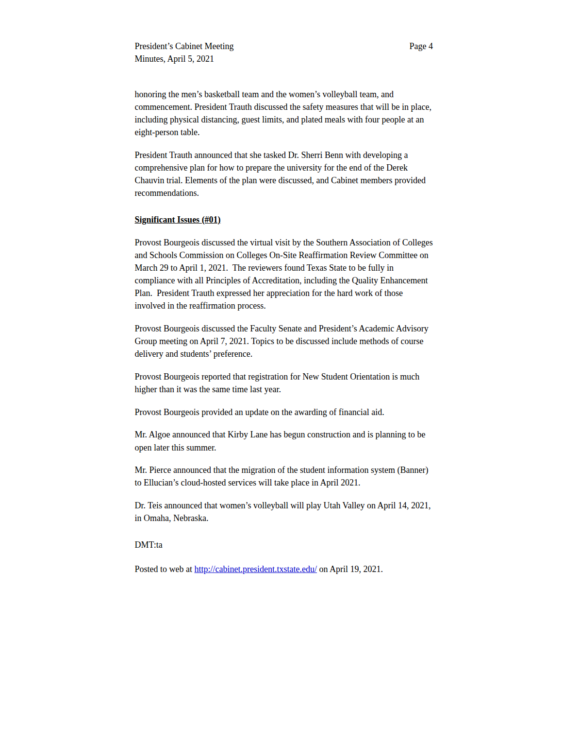President’s Cabinet Meeting
Minutes, April 5, 2021
Page 4
honoring the men’s basketball team and the women’s volleyball team, and commencement. President Trauth discussed the safety measures that will be in place, including physical distancing, guest limits, and plated meals with four people at an eight-person table.
President Trauth announced that she tasked Dr. Sherri Benn with developing a comprehensive plan for how to prepare the university for the end of the Derek Chauvin trial. Elements of the plan were discussed, and Cabinet members provided recommendations.
Significant Issues (#01)
Provost Bourgeois discussed the virtual visit by the Southern Association of Colleges and Schools Commission on Colleges On-Site Reaffirmation Review Committee on March 29 to April 1, 2021. The reviewers found Texas State to be fully in compliance with all Principles of Accreditation, including the Quality Enhancement Plan. President Trauth expressed her appreciation for the hard work of those involved in the reaffirmation process.
Provost Bourgeois discussed the Faculty Senate and President’s Academic Advisory Group meeting on April 7, 2021. Topics to be discussed include methods of course delivery and students’ preference.
Provost Bourgeois reported that registration for New Student Orientation is much higher than it was the same time last year.
Provost Bourgeois provided an update on the awarding of financial aid.
Mr. Algoe announced that Kirby Lane has begun construction and is planning to be open later this summer.
Mr. Pierce announced that the migration of the student information system (Banner) to Ellucian’s cloud-hosted services will take place in April 2021.
Dr. Teis announced that women’s volleyball will play Utah Valley on April 14, 2021, in Omaha, Nebraska.
DMT:ta
Posted to web at http://cabinet.president.txstate.edu/ on April 19, 2021.